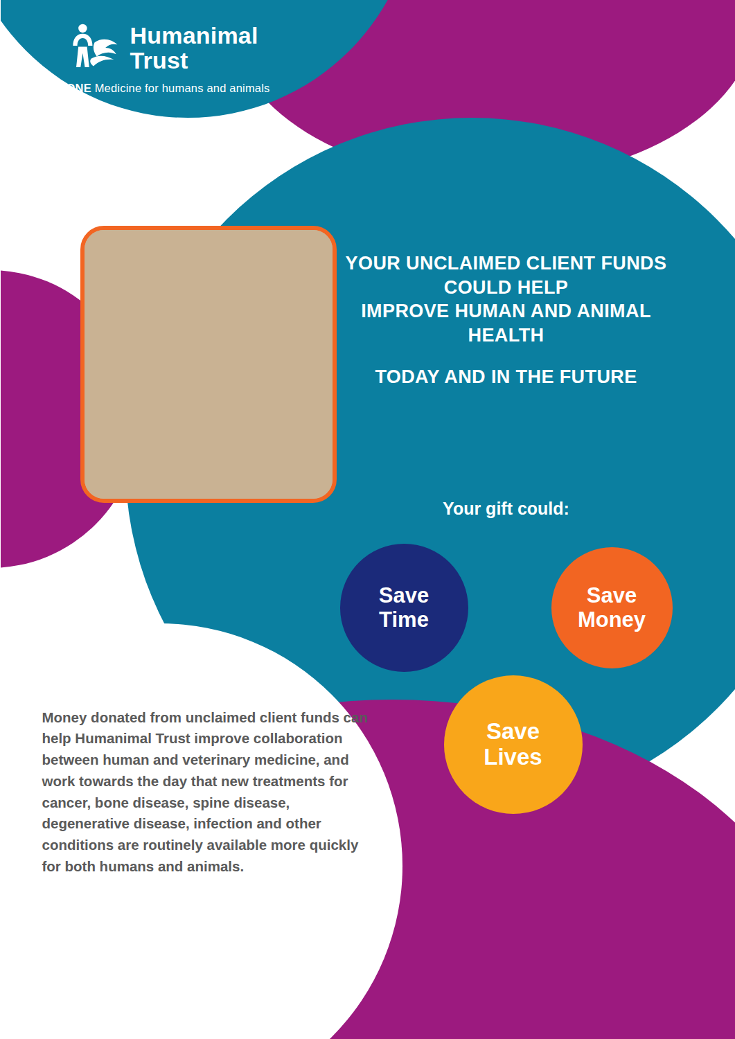Humanimal Trust
ONE Medicine for humans and animals
YOUR UNCLAIMED CLIENT FUNDS COULD HELP
IMPROVE HUMAN AND ANIMAL HEALTH TODAY AND IN THE FUTURE
Your gift could:
Save
Time
Save
Money
Save
Lives
Money donated from unclaimed client funds can help Humanimal Trust improve collaboration between human and veterinary medicine, and work towards the day that new treatments for cancer, bone disease, spine disease, degenerative disease, infection and other conditions are routinely available more quickly for both humans and animals.